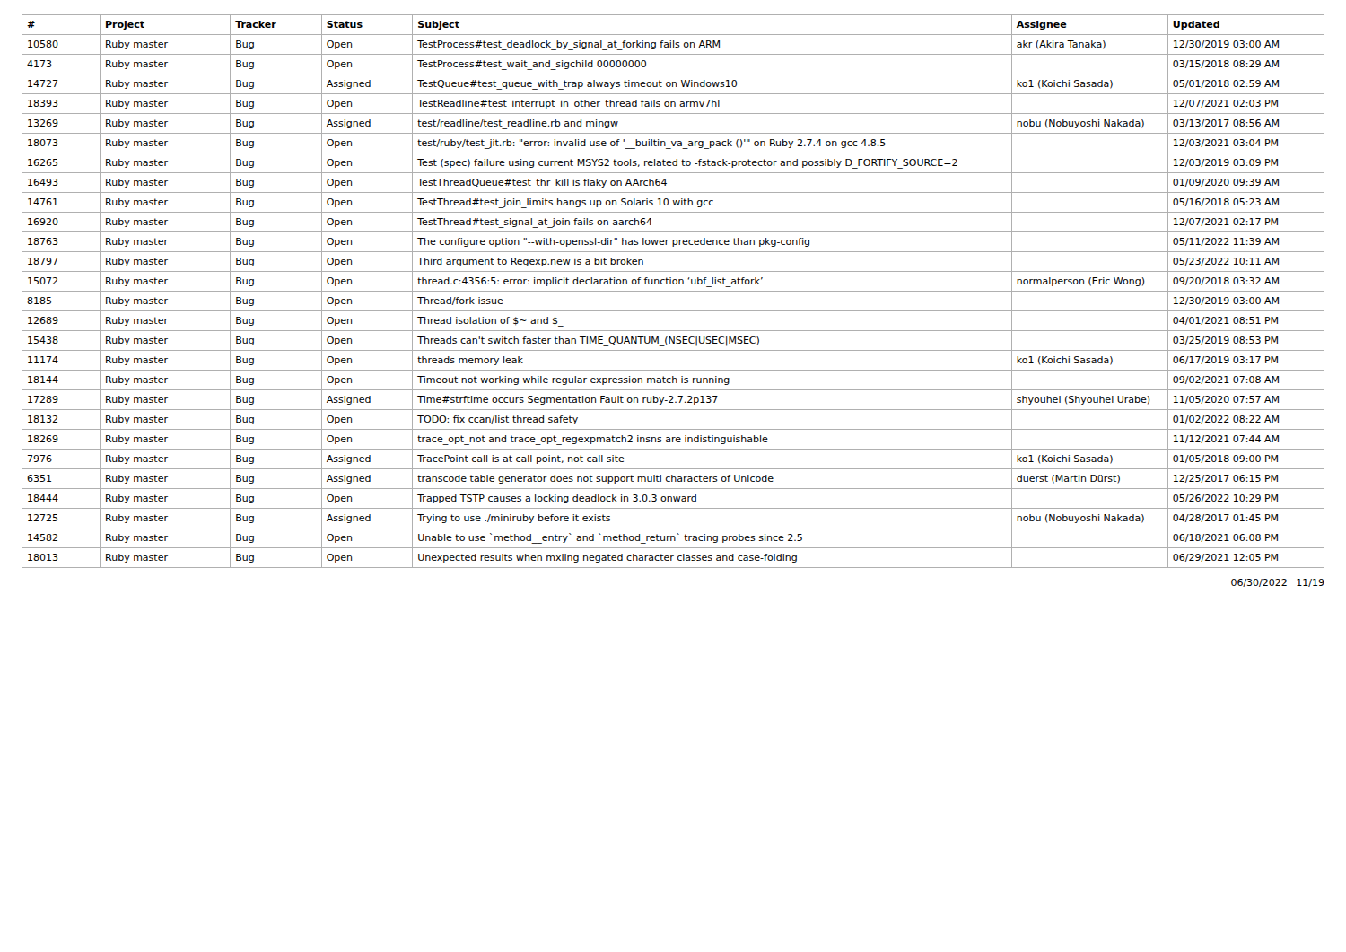| # | Project | Tracker | Status | Subject | Assignee | Updated |
| --- | --- | --- | --- | --- | --- | --- |
| 10580 | Ruby master | Bug | Open | TestProcess#test_deadlock_by_signal_at_forking fails on ARM | akr (Akira Tanaka) | 12/30/2019 03:00 AM |
| 4173 | Ruby master | Bug | Open | TestProcess#test_wait_and_sigchild 00000000 | | 03/15/2018 08:29 AM |
| 14727 | Ruby master | Bug | Assigned | TestQueue#test_queue_with_trap always timeout on Windows10 | ko1 (Koichi Sasada) | 05/01/2018 02:59 AM |
| 18393 | Ruby master | Bug | Open | TestReadline#test_interrupt_in_other_thread fails on armv7hl | | 12/07/2021 02:03 PM |
| 13269 | Ruby master | Bug | Assigned | test/readline/test_readline.rb and mingw | nobu (Nobuyoshi Nakada) | 03/13/2017 08:56 AM |
| 18073 | Ruby master | Bug | Open | test/ruby/test_jit.rb: "error: invalid use of '__builtin_va_arg_pack ()'" on Ruby 2.7.4 on gcc 4.8.5 | | 12/03/2021 03:04 PM |
| 16265 | Ruby master | Bug | Open | Test (spec) failure using current MSYS2 tools, related to -fstack-protector and possibly D_FORTIFY_SOURCE=2 | | 12/03/2019 03:09 PM |
| 16493 | Ruby master | Bug | Open | TestThreadQueue#test_thr_kill is flaky on AArch64 | | 01/09/2020 09:39 AM |
| 14761 | Ruby master | Bug | Open | TestThread#test_join_limits hangs up on Solaris 10 with gcc | | 05/16/2018 05:23 AM |
| 16920 | Ruby master | Bug | Open | TestThread#test_signal_at_join fails on aarch64 | | 12/07/2021 02:17 PM |
| 18763 | Ruby master | Bug | Open | The configure option "--with-openssl-dir" has lower precedence than pkg-config | | 05/11/2022 11:39 AM |
| 18797 | Ruby master | Bug | Open | Third argument to Regexp.new is a bit broken | | 05/23/2022 10:11 AM |
| 15072 | Ruby master | Bug | Open | thread.c:4356:5: error: implicit declaration of function ‘ubf_list_atfork’ | normalperson (Eric Wong) | 09/20/2018 03:32 AM |
| 8185 | Ruby master | Bug | Open | Thread/fork issue | | 12/30/2019 03:00 AM |
| 12689 | Ruby master | Bug | Open | Thread isolation of $~ and $_ | | 04/01/2021 08:51 PM |
| 15438 | Ruby master | Bug | Open | Threads can't switch faster than TIME_QUANTUM_(NSEC/USEC/MSEC) | | 03/25/2019 08:53 PM |
| 11174 | Ruby master | Bug | Open | threads memory leak | ko1 (Koichi Sasada) | 06/17/2019 03:17 PM |
| 18144 | Ruby master | Bug | Open | Timeout not working while regular expression match is running | | 09/02/2021 07:08 AM |
| 17289 | Ruby master | Bug | Assigned | Time#strftime occurs Segmentation Fault on ruby-2.7.2p137 | shyouhei (Shyouhei Urabe) | 11/05/2020 07:57 AM |
| 18132 | Ruby master | Bug | Open | TODO: fix ccan/list thread safety | | 01/02/2022 08:22 AM |
| 18269 | Ruby master | Bug | Open | trace_opt_not and trace_opt_regexpmatch2 insns are indistinguishable | | 11/12/2021 07:44 AM |
| 7976 | Ruby master | Bug | Assigned | TracePoint call is at call point, not call site | ko1 (Koichi Sasada) | 01/05/2018 09:00 PM |
| 6351 | Ruby master | Bug | Assigned | transcode table generator does not support multi characters of Unicode | duerst (Martin Dürst) | 12/25/2017 06:15 PM |
| 18444 | Ruby master | Bug | Open | Trapped TSTP causes a locking deadlock in 3.0.3 onward | | 05/26/2022 10:29 PM |
| 12725 | Ruby master | Bug | Assigned | Trying to use ./miniruby before it exists | nobu (Nobuyoshi Nakada) | 04/28/2017 01:45 PM |
| 14582 | Ruby master | Bug | Open | Unable to use `method__entry` and `method_return` tracing probes since 2.5 | | 06/18/2021 06:08 PM |
| 18013 | Ruby master | Bug | Open | Unexpected results when mxiing negated character classes and case-folding | | 06/29/2021 12:05 PM |
06/30/2022 11/19